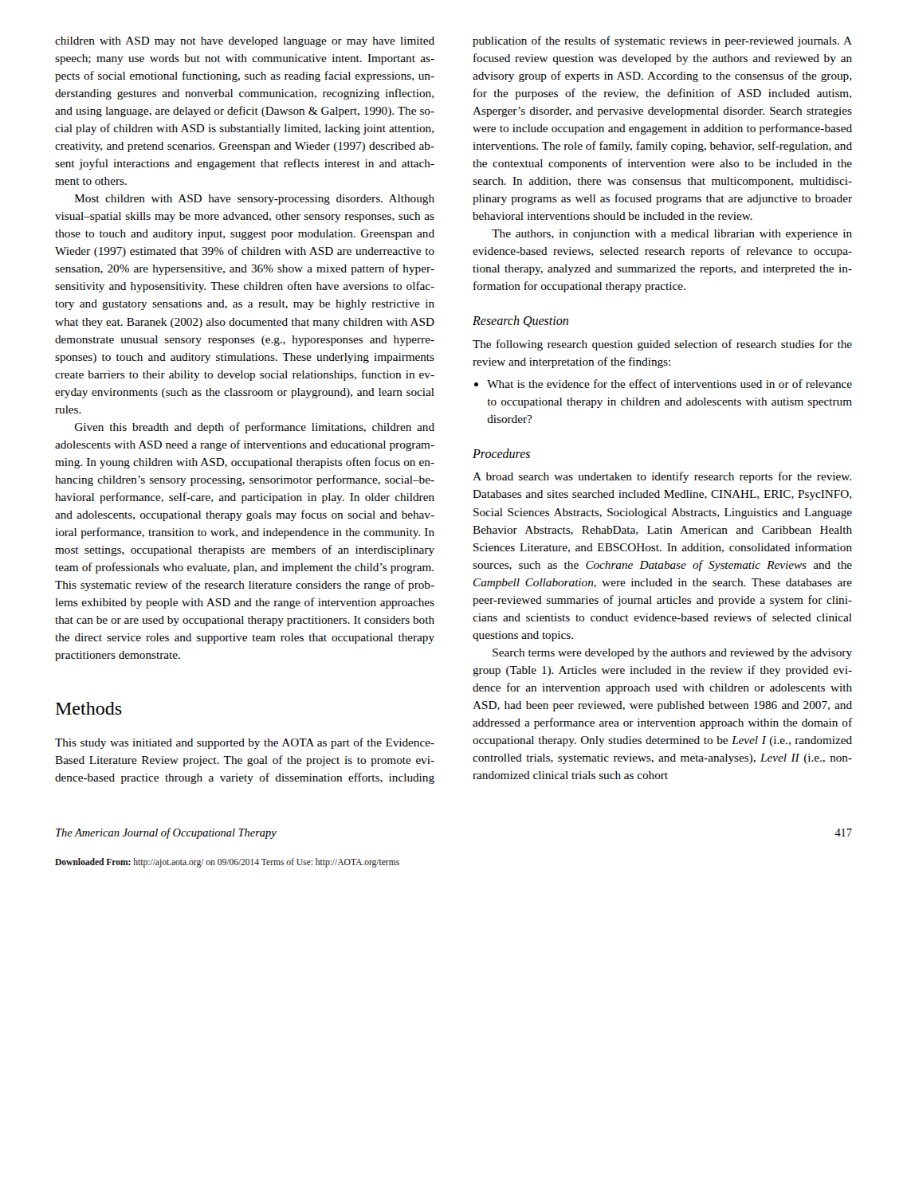children with ASD may not have developed language or may have limited speech; many use words but not with communicative intent. Important aspects of social emotional functioning, such as reading facial expressions, understanding gestures and nonverbal communication, recognizing inflection, and using language, are delayed or deficit (Dawson & Galpert, 1990). The social play of children with ASD is substantially limited, lacking joint attention, creativity, and pretend scenarios. Greenspan and Wieder (1997) described absent joyful interactions and engagement that reflects interest in and attachment to others.
Most children with ASD have sensory-processing disorders. Although visual–spatial skills may be more advanced, other sensory responses, such as those to touch and auditory input, suggest poor modulation. Greenspan and Wieder (1997) estimated that 39% of children with ASD are underreactive to sensation, 20% are hypersensitive, and 36% show a mixed pattern of hypersensitivity and hyposensitivity. These children often have aversions to olfactory and gustatory sensations and, as a result, may be highly restrictive in what they eat. Baranek (2002) also documented that many children with ASD demonstrate unusual sensory responses (e.g., hyporesponses and hyperresponses) to touch and auditory stimulations. These underlying impairments create barriers to their ability to develop social relationships, function in everyday environments (such as the classroom or playground), and learn social rules.
Given this breadth and depth of performance limitations, children and adolescents with ASD need a range of interventions and educational programming. In young children with ASD, occupational therapists often focus on enhancing children’s sensory processing, sensorimotor performance, social–behavioral performance, self-care, and participation in play. In older children and adolescents, occupational therapy goals may focus on social and behavioral performance, transition to work, and independence in the community. In most settings, occupational therapists are members of an interdisciplinary team of professionals who evaluate, plan, and implement the child’s program. This systematic review of the research literature considers the range of problems exhibited by people with ASD and the range of intervention approaches that can be or are used by occupational therapy practitioners. It considers both the direct service roles and supportive team roles that occupational therapy practitioners demonstrate.
Methods
This study was initiated and supported by the AOTA as part of the Evidence-Based Literature Review project. The goal of the project is to promote evidence-based practice through a variety of dissemination efforts, including publication of the results of systematic reviews in peer-reviewed journals. A focused review question was developed by the authors and reviewed by an advisory group of experts in ASD. According to the consensus of the group, for the purposes of the review, the definition of ASD included autism, Asperger’s disorder, and pervasive developmental disorder. Search strategies were to include occupation and engagement in addition to performance-based interventions. The role of family, family coping, behavior, self-regulation, and the contextual components of intervention were also to be included in the search. In addition, there was consensus that multicomponent, multidisciplinary programs as well as focused programs that are adjunctive to broader behavioral interventions should be included in the review.
The authors, in conjunction with a medical librarian with experience in evidence-based reviews, selected research reports of relevance to occupational therapy, analyzed and summarized the reports, and interpreted the information for occupational therapy practice.
Research Question
The following research question guided selection of research studies for the review and interpretation of the findings:
What is the evidence for the effect of interventions used in or of relevance to occupational therapy in children and adolescents with autism spectrum disorder?
Procedures
A broad search was undertaken to identify research reports for the review. Databases and sites searched included Medline, CINAHL, ERIC, PsycINFO, Social Sciences Abstracts, Sociological Abstracts, Linguistics and Language Behavior Abstracts, RehabData, Latin American and Caribbean Health Sciences Literature, and EBSCOHost. In addition, consolidated information sources, such as the Cochrane Database of Systematic Reviews and the Campbell Collaboration, were included in the search. These databases are peer-reviewed summaries of journal articles and provide a system for clinicians and scientists to conduct evidence-based reviews of selected clinical questions and topics.
Search terms were developed by the authors and reviewed by the advisory group (Table 1). Articles were included in the review if they provided evidence for an intervention approach used with children or adolescents with ASD, had been peer reviewed, were published between 1986 and 2007, and addressed a performance area or intervention approach within the domain of occupational therapy. Only studies determined to be Level I (i.e., randomized controlled trials, systematic reviews, and meta-analyses), Level II (i.e., nonrandomized clinical trials such as cohort
The American Journal of Occupational Therapy 417
Downloaded From: http://ajot.aota.org/ on 09/06/2014 Terms of Use: http://AOTA.org/terms